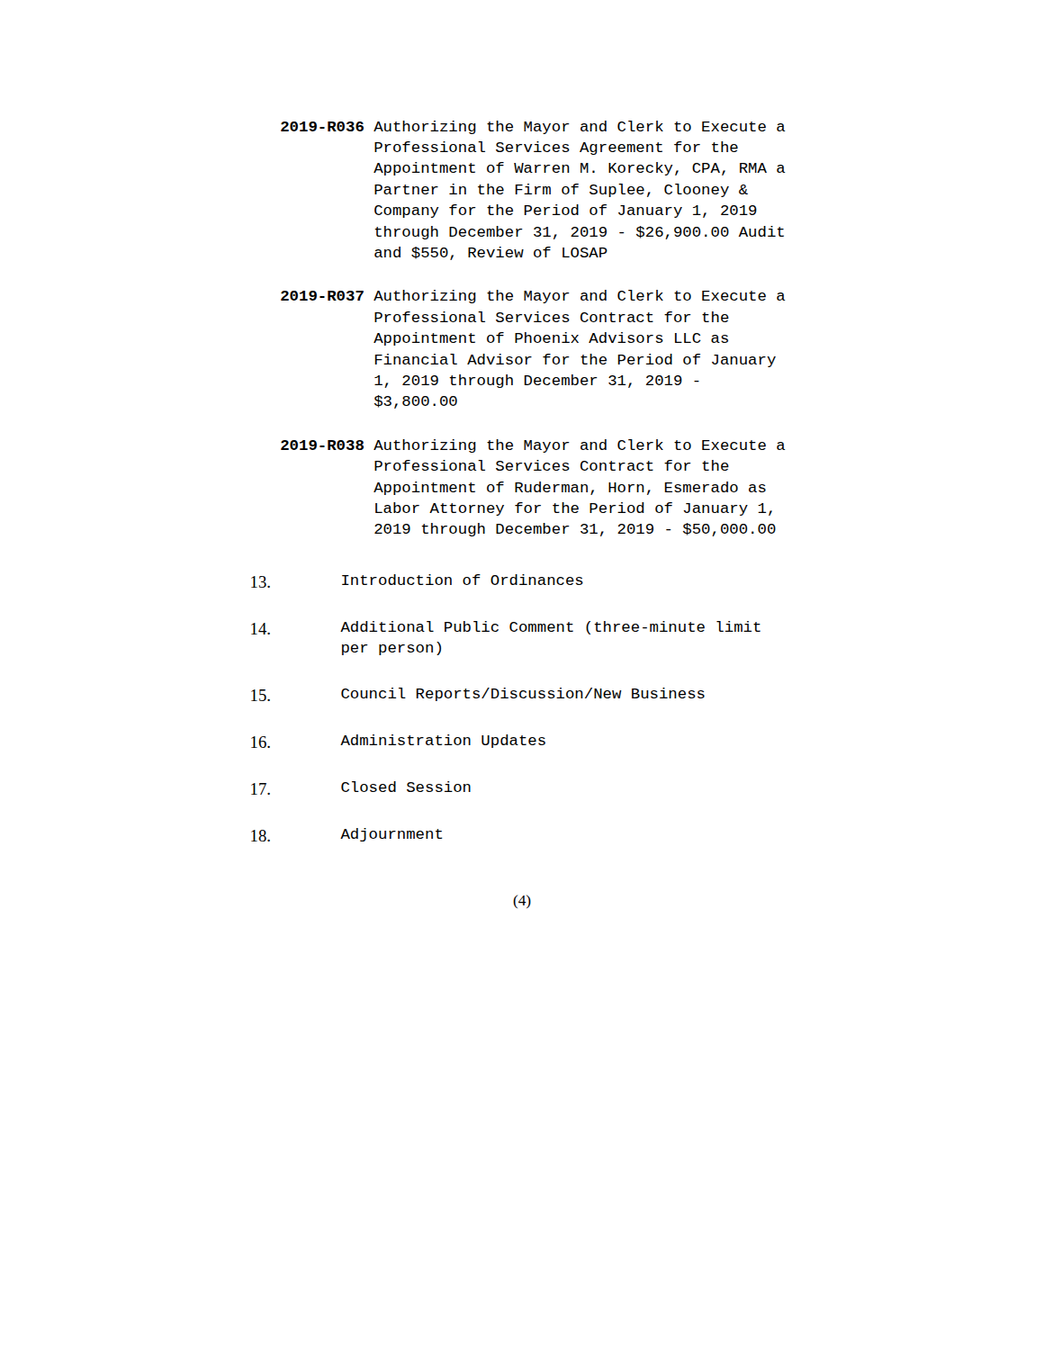2019-R036
Authorizing the Mayor and Clerk to Execute a Professional Services Agreement for the Appointment of Warren M. Korecky, CPA, RMA a Partner in the Firm of Suplee, Clooney & Company for the Period of January 1, 2019 through December 31, 2019 - $26,900.00 Audit and $550, Review of LOSAP
2019-R037
Authorizing the Mayor and Clerk to Execute a Professional Services Contract for the Appointment of Phoenix Advisors LLC as Financial Advisor for the Period of January 1, 2019 through December 31, 2019 - $3,800.00
2019-R038
Authorizing the Mayor and Clerk to Execute a Professional Services Contract for the Appointment of Ruderman, Horn, Esmerado as Labor Attorney for the Period of January 1, 2019 through December 31, 2019 - $50,000.00
13. Introduction of Ordinances
14. Additional Public Comment (three-minute limit per person)
15. Council Reports/Discussion/New Business
16. Administration Updates
17. Closed Session
18. Adjournment
(4)